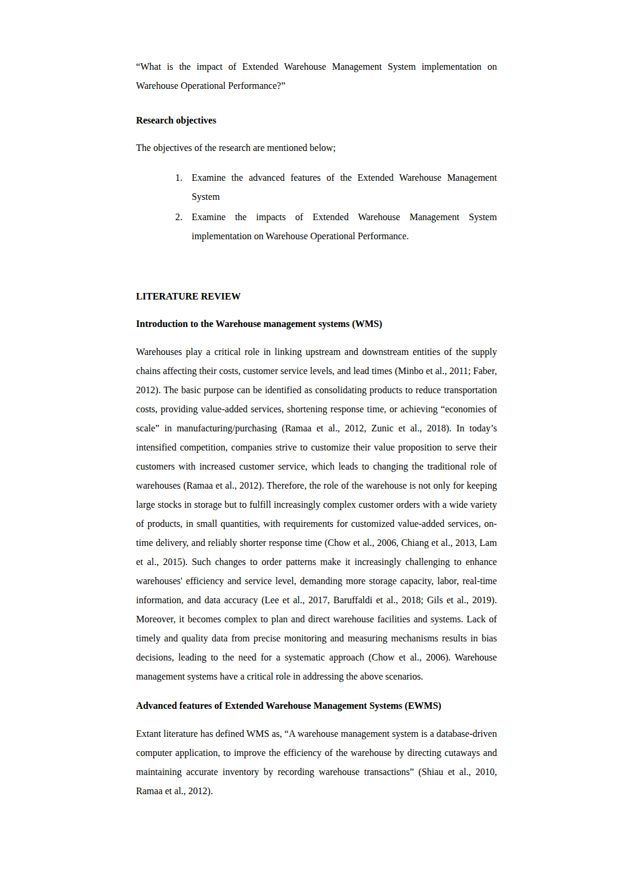“What is the impact of Extended Warehouse Management System implementation on Warehouse Operational Performance?”
Research objectives
The objectives of the research are mentioned below;
Examine the advanced features of the Extended Warehouse Management System
Examine the impacts of Extended Warehouse Management System implementation on Warehouse Operational Performance.
LITERATURE REVIEW
Introduction to the Warehouse management systems (WMS)
Warehouses play a critical role in linking upstream and downstream entities of the supply chains affecting their costs, customer service levels, and lead times (Minbo et al., 2011; Faber, 2012). The basic purpose can be identified as consolidating products to reduce transportation costs, providing value-added services, shortening response time, or achieving “economies of scale” in manufacturing/purchasing (Ramaa et al., 2012, Zunic et al., 2018). In today’s intensified competition, companies strive to customize their value proposition to serve their customers with increased customer service, which leads to changing the traditional role of warehouses (Ramaa et al., 2012). Therefore, the role of the warehouse is not only for keeping large stocks in storage but to fulfill increasingly complex customer orders with a wide variety of products, in small quantities, with requirements for customized value-added services, on-time delivery, and reliably shorter response time (Chow et al., 2006, Chiang et al., 2013, Lam et al., 2015). Such changes to order patterns make it increasingly challenging to enhance warehouses' efficiency and service level, demanding more storage capacity, labor, real-time information, and data accuracy (Lee et al., 2017, Baruffaldi et al., 2018; Gils et al., 2019). Moreover, it becomes complex to plan and direct warehouse facilities and systems. Lack of timely and quality data from precise monitoring and measuring mechanisms results in bias decisions, leading to the need for a systematic approach (Chow et al., 2006). Warehouse management systems have a critical role in addressing the above scenarios.
Advanced features of Extended Warehouse Management Systems (EWMS)
Extant literature has defined WMS as, “A warehouse management system is a database-driven computer application, to improve the efficiency of the warehouse by directing cutaways and maintaining accurate inventory by recording warehouse transactions” (Shiau et al., 2010, Ramaa et al., 2012).